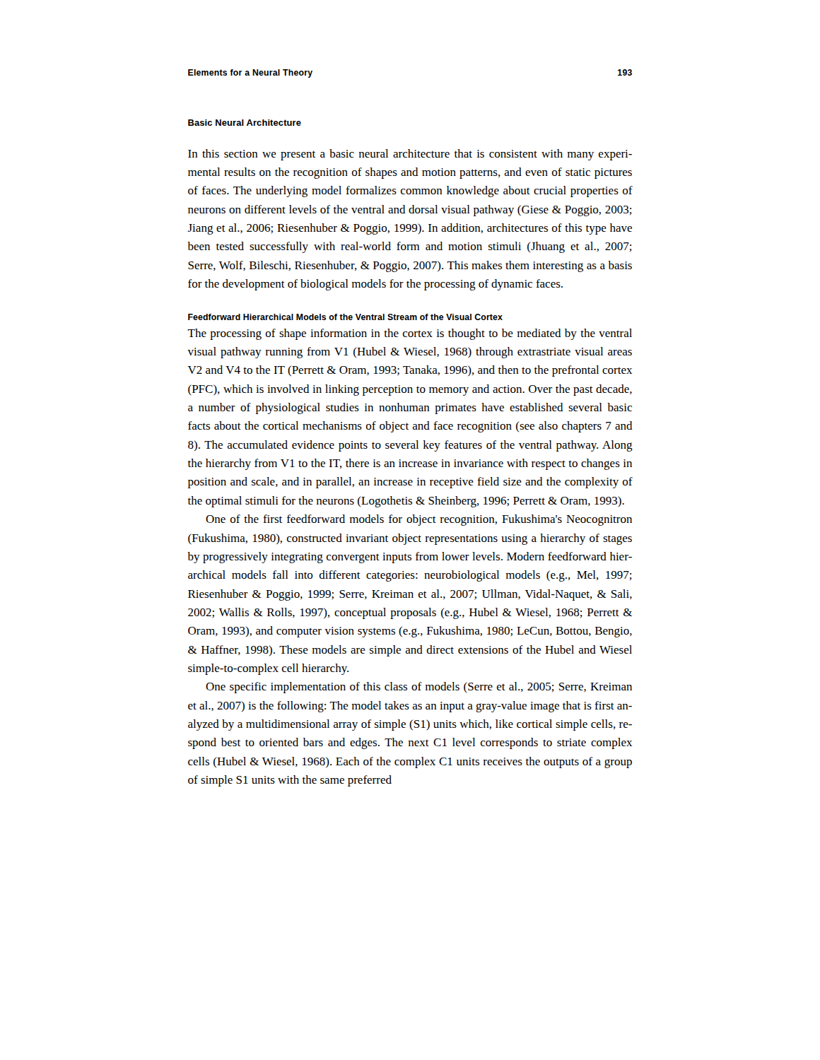Elements for a Neural Theory 193
Basic Neural Architecture
In this section we present a basic neural architecture that is consistent with many experimental results on the recognition of shapes and motion patterns, and even of static pictures of faces. The underlying model formalizes common knowledge about crucial properties of neurons on different levels of the ventral and dorsal visual pathway (Giese & Poggio, 2003; Jiang et al., 2006; Riesenhuber & Poggio, 1999). In addition, architectures of this type have been tested successfully with real-world form and motion stimuli (Jhuang et al., 2007; Serre, Wolf, Bileschi, Riesenhuber, & Poggio, 2007). This makes them interesting as a basis for the development of biological models for the processing of dynamic faces.
Feedforward Hierarchical Models of the Ventral Stream of the Visual Cortex
The processing of shape information in the cortex is thought to be mediated by the ventral visual pathway running from V1 (Hubel & Wiesel, 1968) through extrastriate visual areas V2 and V4 to the IT (Perrett & Oram, 1993; Tanaka, 1996), and then to the prefrontal cortex (PFC), which is involved in linking perception to memory and action. Over the past decade, a number of physiological studies in nonhuman primates have established several basic facts about the cortical mechanisms of object and face recognition (see also chapters 7 and 8). The accumulated evidence points to several key features of the ventral pathway. Along the hierarchy from V1 to the IT, there is an increase in invariance with respect to changes in position and scale, and in parallel, an increase in receptive field size and the complexity of the optimal stimuli for the neurons (Logothetis & Sheinberg, 1996; Perrett & Oram, 1993).
One of the first feedforward models for object recognition, Fukushima's Neocognitron (Fukushima, 1980), constructed invariant object representations using a hierarchy of stages by progressively integrating convergent inputs from lower levels. Modern feedforward hierarchical models fall into different categories: neurobiological models (e.g., Mel, 1997; Riesenhuber & Poggio, 1999; Serre, Kreiman et al., 2007; Ullman, Vidal-Naquet, & Sali, 2002; Wallis & Rolls, 1997), conceptual proposals (e.g., Hubel & Wiesel, 1968; Perrett & Oram, 1993), and computer vision systems (e.g., Fukushima, 1980; LeCun, Bottou, Bengio, & Haffner, 1998). These models are simple and direct extensions of the Hubel and Wiesel simple-to-complex cell hierarchy.
One specific implementation of this class of models (Serre et al., 2005; Serre, Kreiman et al., 2007) is the following: The model takes as an input a gray-value image that is first analyzed by a multidimensional array of simple (S1) units which, like cortical simple cells, respond best to oriented bars and edges. The next C1 level corresponds to striate complex cells (Hubel & Wiesel, 1968). Each of the complex C1 units receives the outputs of a group of simple S1 units with the same preferred